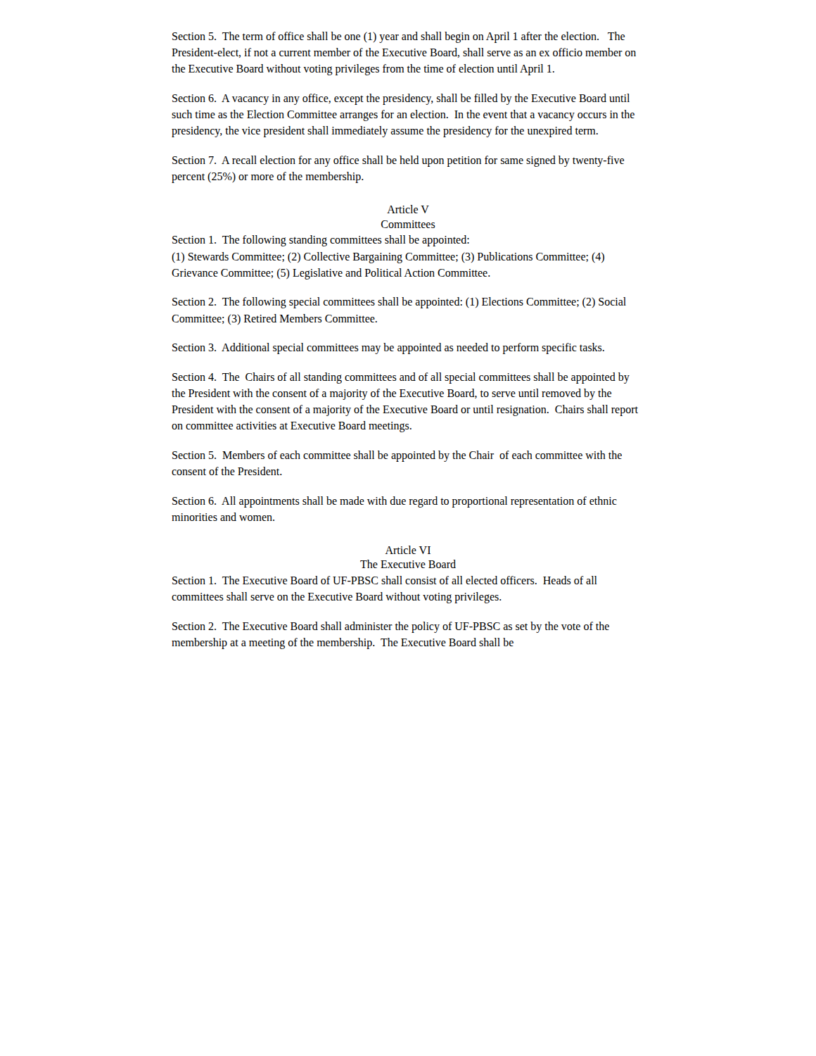Section 5. The term of office shall be one (1) year and shall begin on April 1 after the election. The President-elect, if not a current member of the Executive Board, shall serve as an ex officio member on the Executive Board without voting privileges from the time of election until April 1.
Section 6. A vacancy in any office, except the presidency, shall be filled by the Executive Board until such time as the Election Committee arranges for an election. In the event that a vacancy occurs in the presidency, the vice president shall immediately assume the presidency for the unexpired term.
Section 7. A recall election for any office shall be held upon petition for same signed by twenty-five percent (25%) or more of the membership.
Article VCommittees
Section 1. The following standing committees shall be appointed:
(1) Stewards Committee; (2) Collective Bargaining Committee; (3) Publications Committee; (4) Grievance Committee; (5) Legislative and Political Action Committee.
Section 2. The following special committees shall be appointed: (1) Elections Committee; (2) Social Committee; (3) Retired Members Committee.
Section 3. Additional special committees may be appointed as needed to perform specific tasks.
Section 4. The Chairs of all standing committees and of all special committees shall be appointed by the President with the consent of a majority of the Executive Board, to serve until removed by the President with the consent of a majority of the Executive Board or until resignation. Chairs shall report on committee activities at Executive Board meetings.
Section 5. Members of each committee shall be appointed by the Chair of each committee with the consent of the President.
Section 6. All appointments shall be made with due regard to proportional representation of ethnic minorities and women.
Article VIThe Executive Board
Section 1. The Executive Board of UF-PBSC shall consist of all elected officers. Heads of all committees shall serve on the Executive Board without voting privileges.
Section 2. The Executive Board shall administer the policy of UF-PBSC as set by the vote of the membership at a meeting of the membership. The Executive Board shall be